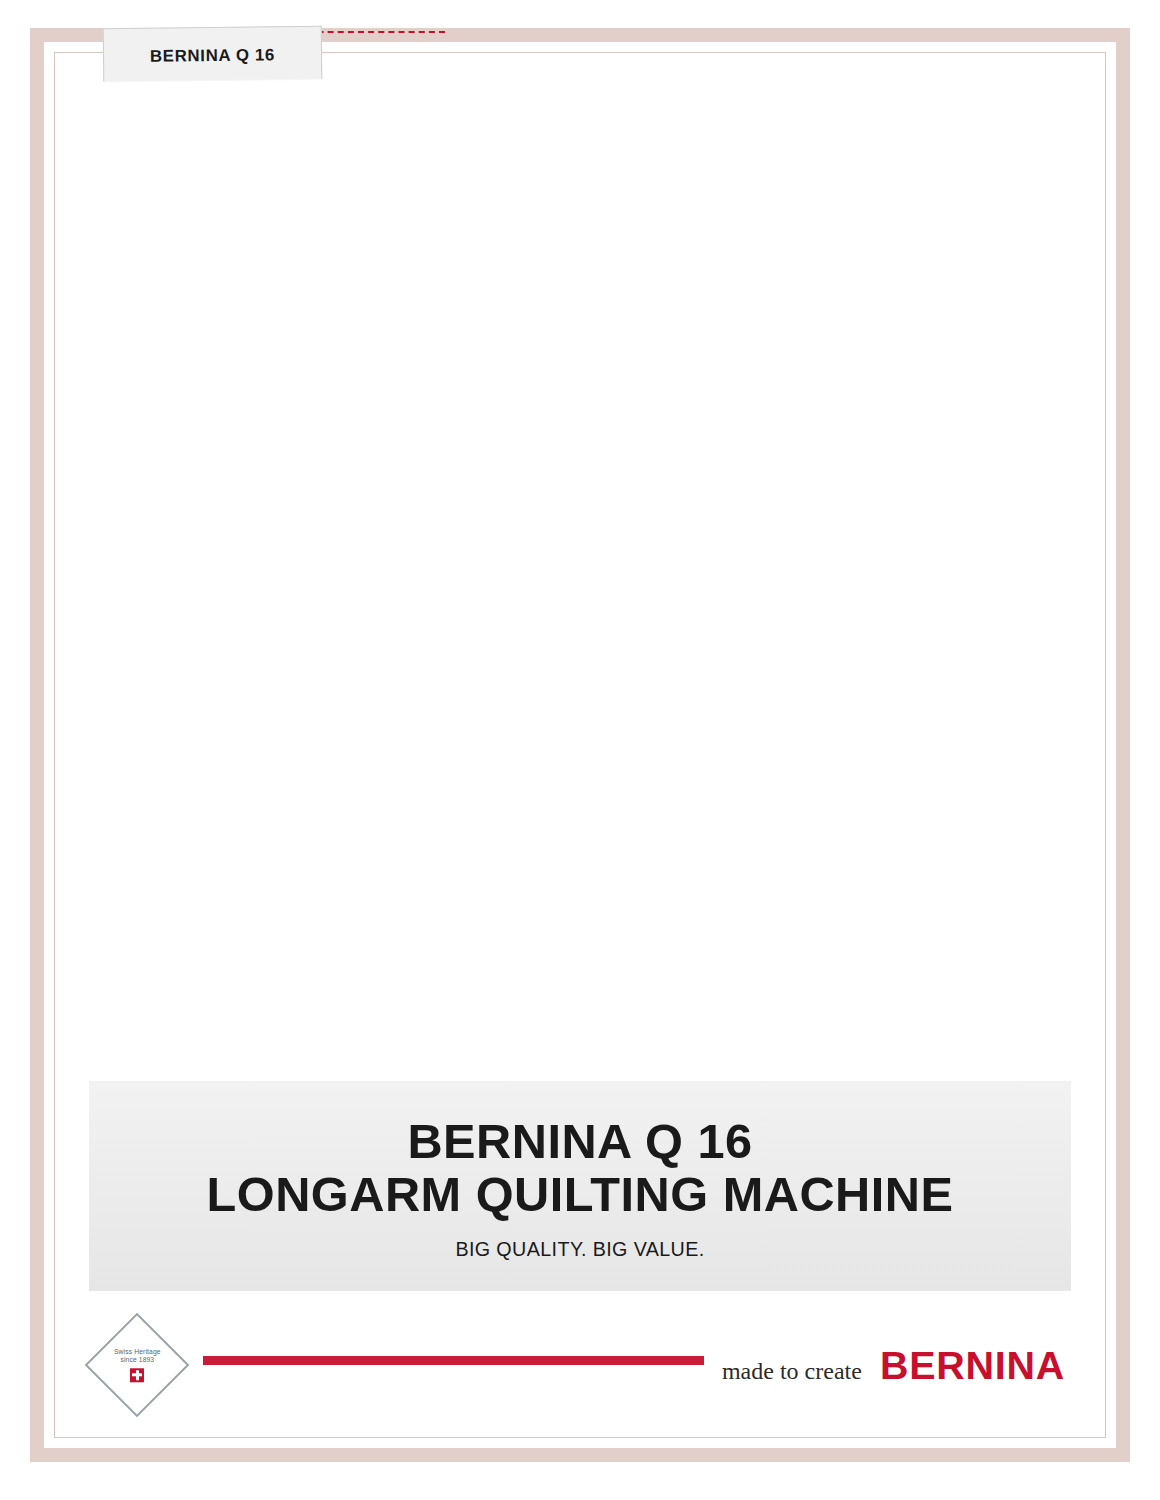BERNINA Q 16
BERNINA Q 16
Longarm Quilting Machine
Big Quality. Big Value.
Swiss Heritage
since 1893
made to create BERNINA